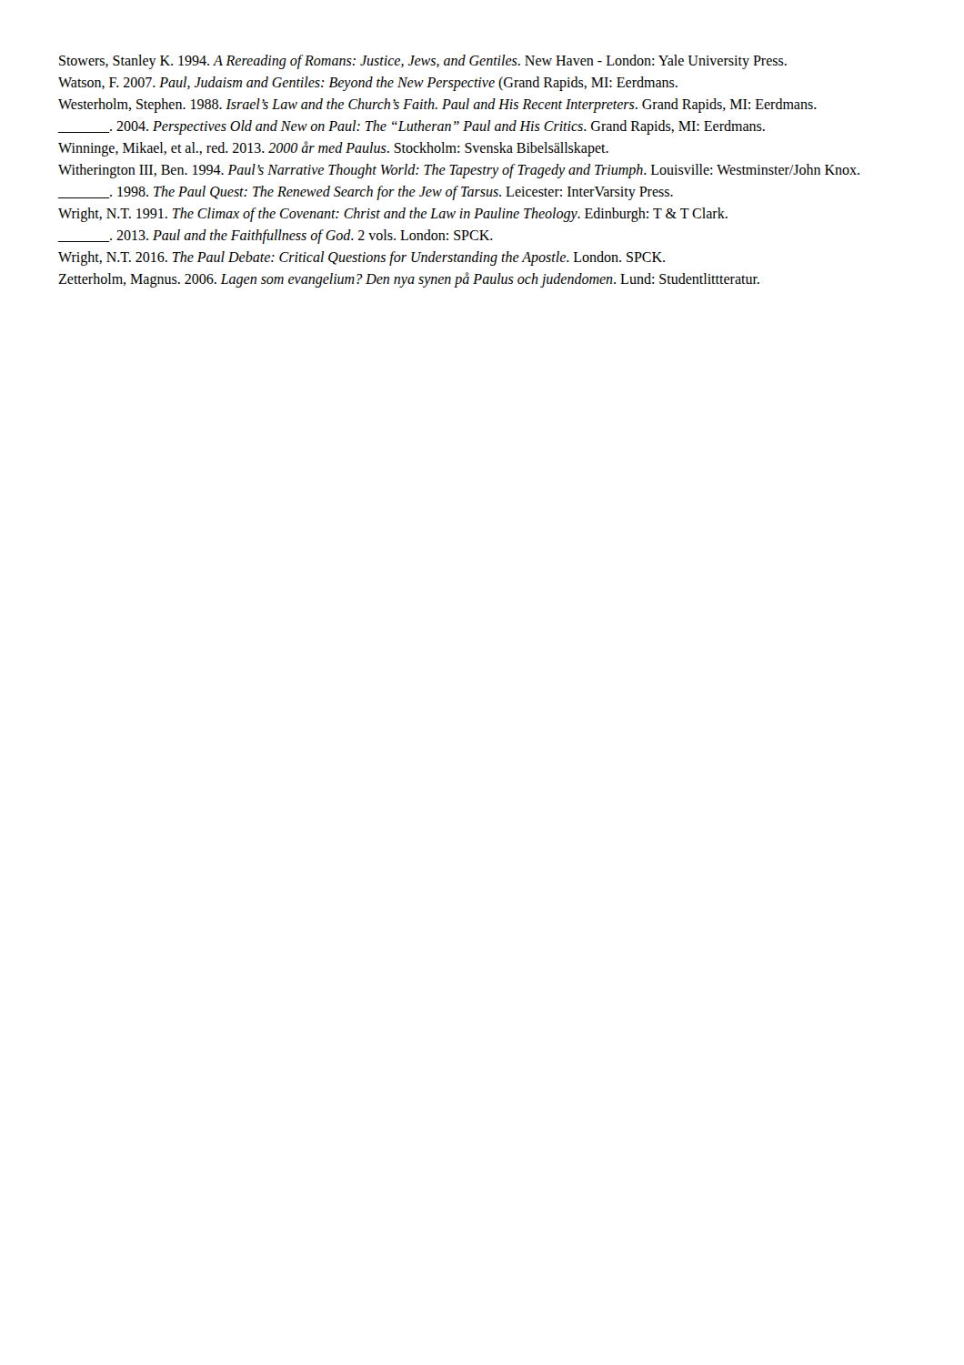Stowers, Stanley K. 1994. A Rereading of Romans: Justice, Jews, and Gentiles. New Haven - London: Yale University Press.
Watson, F. 2007. Paul, Judaism and Gentiles: Beyond the New Perspective (Grand Rapids, MI: Eerdmans.
Westerholm, Stephen. 1988. Israel’s Law and the Church’s Faith. Paul and His Recent Interpreters. Grand Rapids, MI: Eerdmans.
_______. 2004. Perspectives Old and New on Paul: The “Lutheran” Paul and His Critics. Grand Rapids, MI: Eerdmans.
Winninge, Mikael, et al., red. 2013. 2000 år med Paulus. Stockholm: Svenska Bibelsällskapet.
Witherington III, Ben. 1994. Paul’s Narrative Thought World: The Tapestry of Tragedy and Triumph. Louisville: Westminster/John Knox.
_______. 1998. The Paul Quest: The Renewed Search for the Jew of Tarsus. Leicester: InterVarsity Press.
Wright, N.T. 1991. The Climax of the Covenant: Christ and the Law in Pauline Theology. Edinburgh: T & T Clark.
_______. 2013. Paul and the Faithfullness of God. 2 vols. London: SPCK.
Wright, N.T. 2016. The Paul Debate: Critical Questions for Understanding the Apostle. London. SPCK.
Zetterholm, Magnus. 2006. Lagen som evangelium? Den nya synen på Paulus och judendomen. Lund: Studentlittteratur.